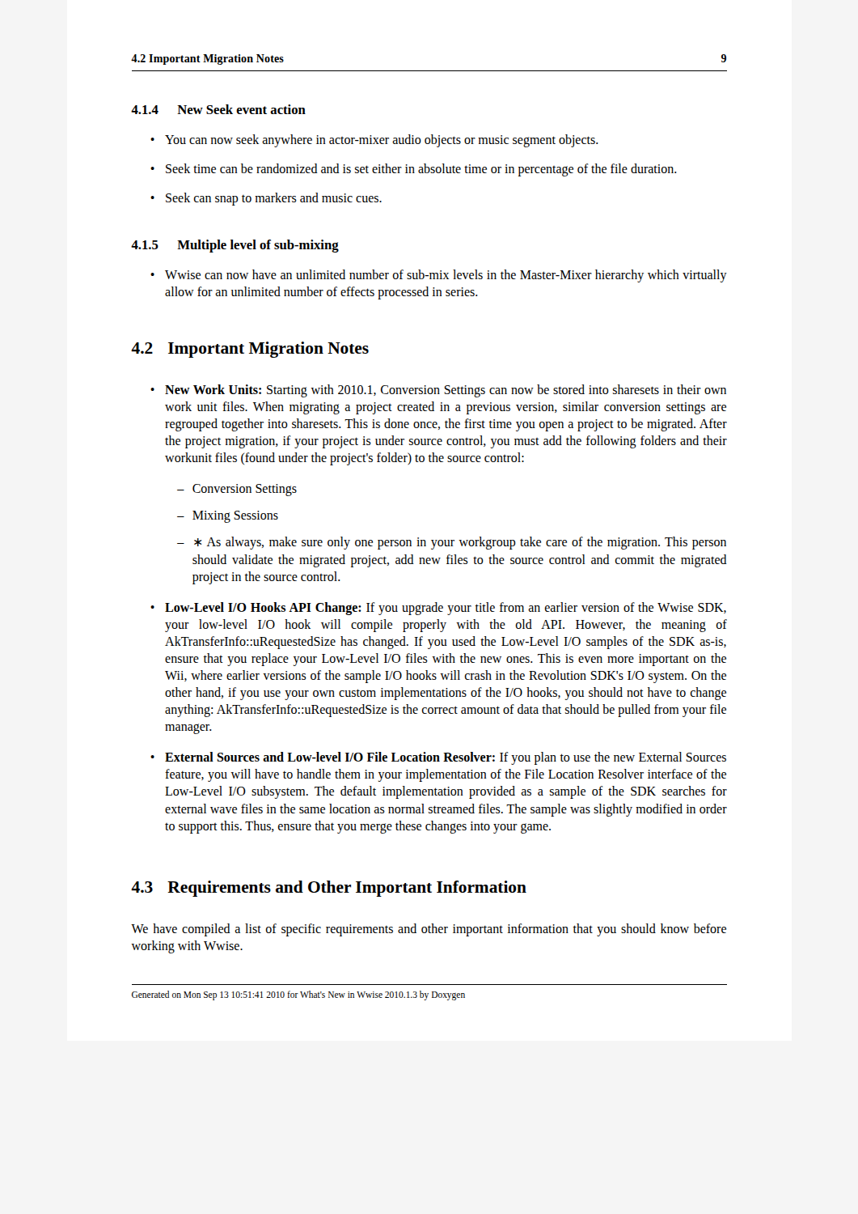4.2 Important Migration Notes 9
4.1.4 New Seek event action
You can now seek anywhere in actor-mixer audio objects or music segment objects.
Seek time can be randomized and is set either in absolute time or in percentage of the file duration.
Seek can snap to markers and music cues.
4.1.5 Multiple level of sub-mixing
Wwise can now have an unlimited number of sub-mix levels in the Master-Mixer hierarchy which virtually allow for an unlimited number of effects processed in series.
4.2 Important Migration Notes
New Work Units: Starting with 2010.1, Conversion Settings can now be stored into sharesets in their own work unit files. When migrating a project created in a previous version, similar conversion settings are regrouped together into sharesets. This is done once, the first time you open a project to be migrated. After the project migration, if your project is under source control, you must add the following folders and their workunit files (found under the project's folder) to the source control:
Conversion Settings
Mixing Sessions
∗ As always, make sure only one person in your workgroup take care of the migration. This person should validate the migrated project, add new files to the source control and commit the migrated project in the source control.
Low-Level I/O Hooks API Change: If you upgrade your title from an earlier version of the Wwise SDK, your low-level I/O hook will compile properly with the old API. However, the meaning of AkTransferInfo::uRequestedSize has changed. If you used the Low-Level I/O samples of the SDK as-is, ensure that you replace your Low-Level I/O files with the new ones. This is even more important on the Wii, where earlier versions of the sample I/O hooks will crash in the Revolution SDK's I/O system. On the other hand, if you use your own custom implementations of the I/O hooks, you should not have to change anything: AkTransferInfo::uRequestedSize is the correct amount of data that should be pulled from your file manager.
External Sources and Low-level I/O File Location Resolver: If you plan to use the new External Sources feature, you will have to handle them in your implementation of the File Location Resolver interface of the Low-Level I/O subsystem. The default implementation provided as a sample of the SDK searches for external wave files in the same location as normal streamed files. The sample was slightly modified in order to support this. Thus, ensure that you merge these changes into your game.
4.3 Requirements and Other Important Information
We have compiled a list of specific requirements and other important information that you should know before working with Wwise.
Generated on Mon Sep 13 10:51:41 2010 for What's New in Wwise 2010.1.3 by Doxygen